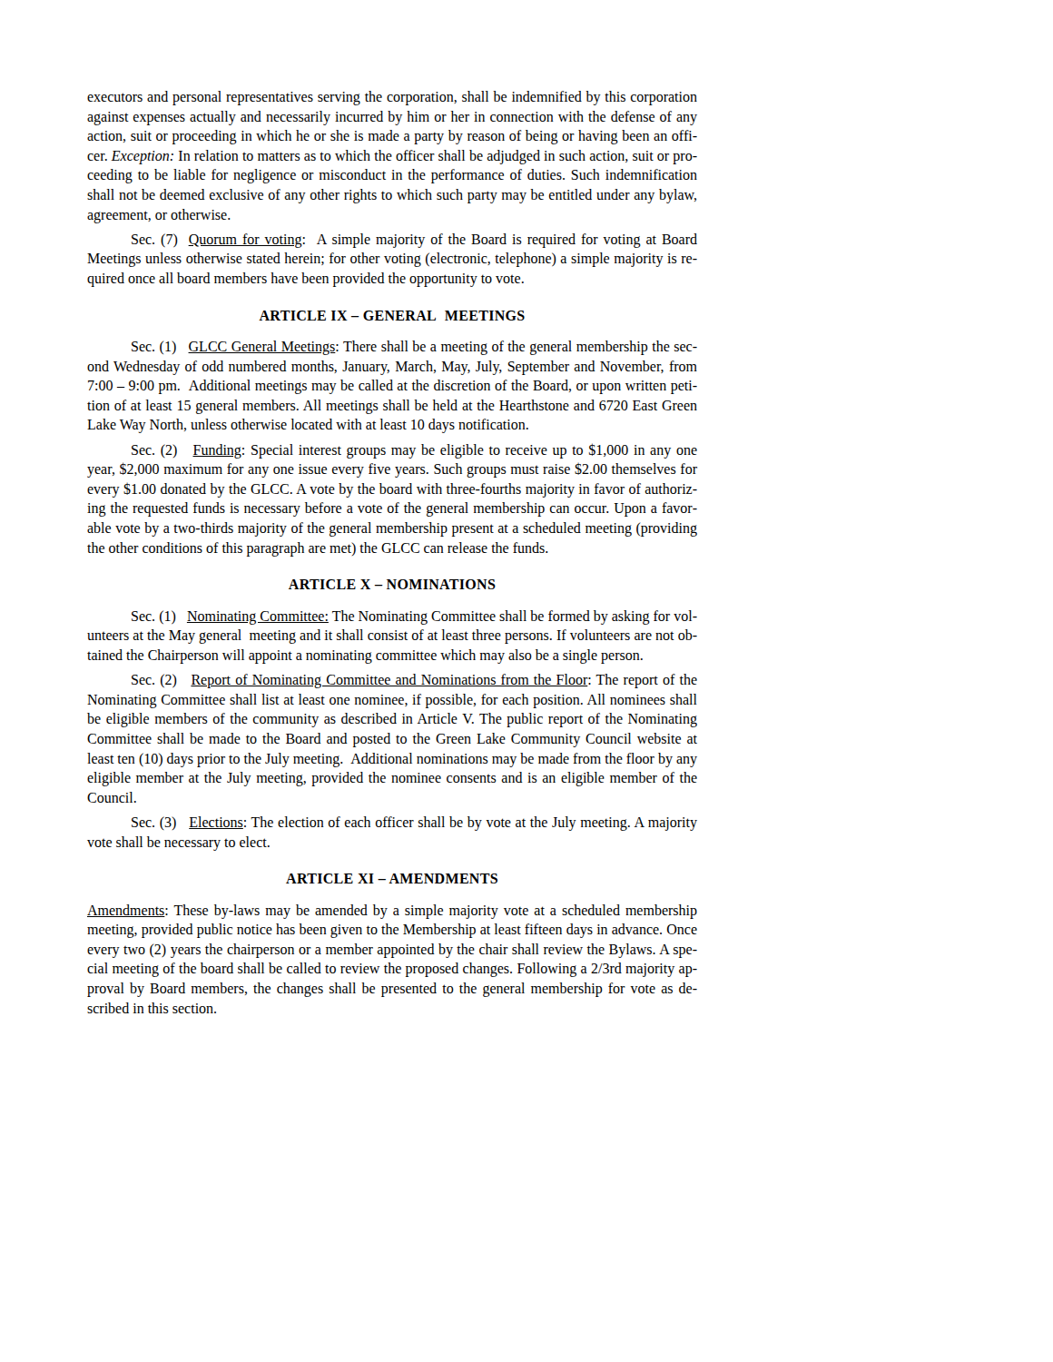executors and personal representatives serving the corporation, shall be indemnified by this corporation against expenses actually and necessarily incurred by him or her in connection with the defense of any action, suit or proceeding in which he or she is made a party by reason of being or having been an officer. Exception: In relation to matters as to which the officer shall be adjudged in such action, suit or proceeding to be liable for negligence or misconduct in the performance of duties. Such indemnification shall not be deemed exclusive of any other rights to which such party may be entitled under any bylaw, agreement, or otherwise.
Sec. (7) Quorum for voting: A simple majority of the Board is required for voting at Board Meetings unless otherwise stated herein; for other voting (electronic, telephone) a simple majority is required once all board members have been provided the opportunity to vote.
Article IX – General Meetings
Sec. (1) GLCC General Meetings: There shall be a meeting of the general membership the second Wednesday of odd numbered months, January, March, May, July, September and November, from 7:00 – 9:00 pm. Additional meetings may be called at the discretion of the Board, or upon written petition of at least 15 general members. All meetings shall be held at the Hearthstone and 6720 East Green Lake Way North, unless otherwise located with at least 10 days notification.
Sec. (2) Funding: Special interest groups may be eligible to receive up to $1,000 in any one year, $2,000 maximum for any one issue every five years. Such groups must raise $2.00 themselves for every $1.00 donated by the GLCC. A vote by the board with three-fourths majority in favor of authorizing the requested funds is necessary before a vote of the general membership can occur. Upon a favorable vote by a two-thirds majority of the general membership present at a scheduled meeting (providing the other conditions of this paragraph are met) the GLCC can release the funds.
Article X – Nominations
Sec. (1) Nominating Committee: The Nominating Committee shall be formed by asking for volunteers at the May general meeting and it shall consist of at least three persons. If volunteers are not obtained the Chairperson will appoint a nominating committee which may also be a single person.
Sec. (2) Report of Nominating Committee and Nominations from the Floor: The report of the Nominating Committee shall list at least one nominee, if possible, for each position. All nominees shall be eligible members of the community as described in Article V. The public report of the Nominating Committee shall be made to the Board and posted to the Green Lake Community Council website at least ten (10) days prior to the July meeting. Additional nominations may be made from the floor by any eligible member at the July meeting, provided the nominee consents and is an eligible member of the Council.
Sec. (3) Elections: The election of each officer shall be by vote at the July meeting. A majority vote shall be necessary to elect.
Article XI – Amendments
Amendments: These by-laws may be amended by a simple majority vote at a scheduled membership meeting, provided public notice has been given to the Membership at least fifteen days in advance. Once every two (2) years the chairperson or a member appointed by the chair shall review the Bylaws. A special meeting of the board shall be called to review the proposed changes. Following a 2/3rd majority approval by Board members, the changes shall be presented to the general membership for vote as described in this section.